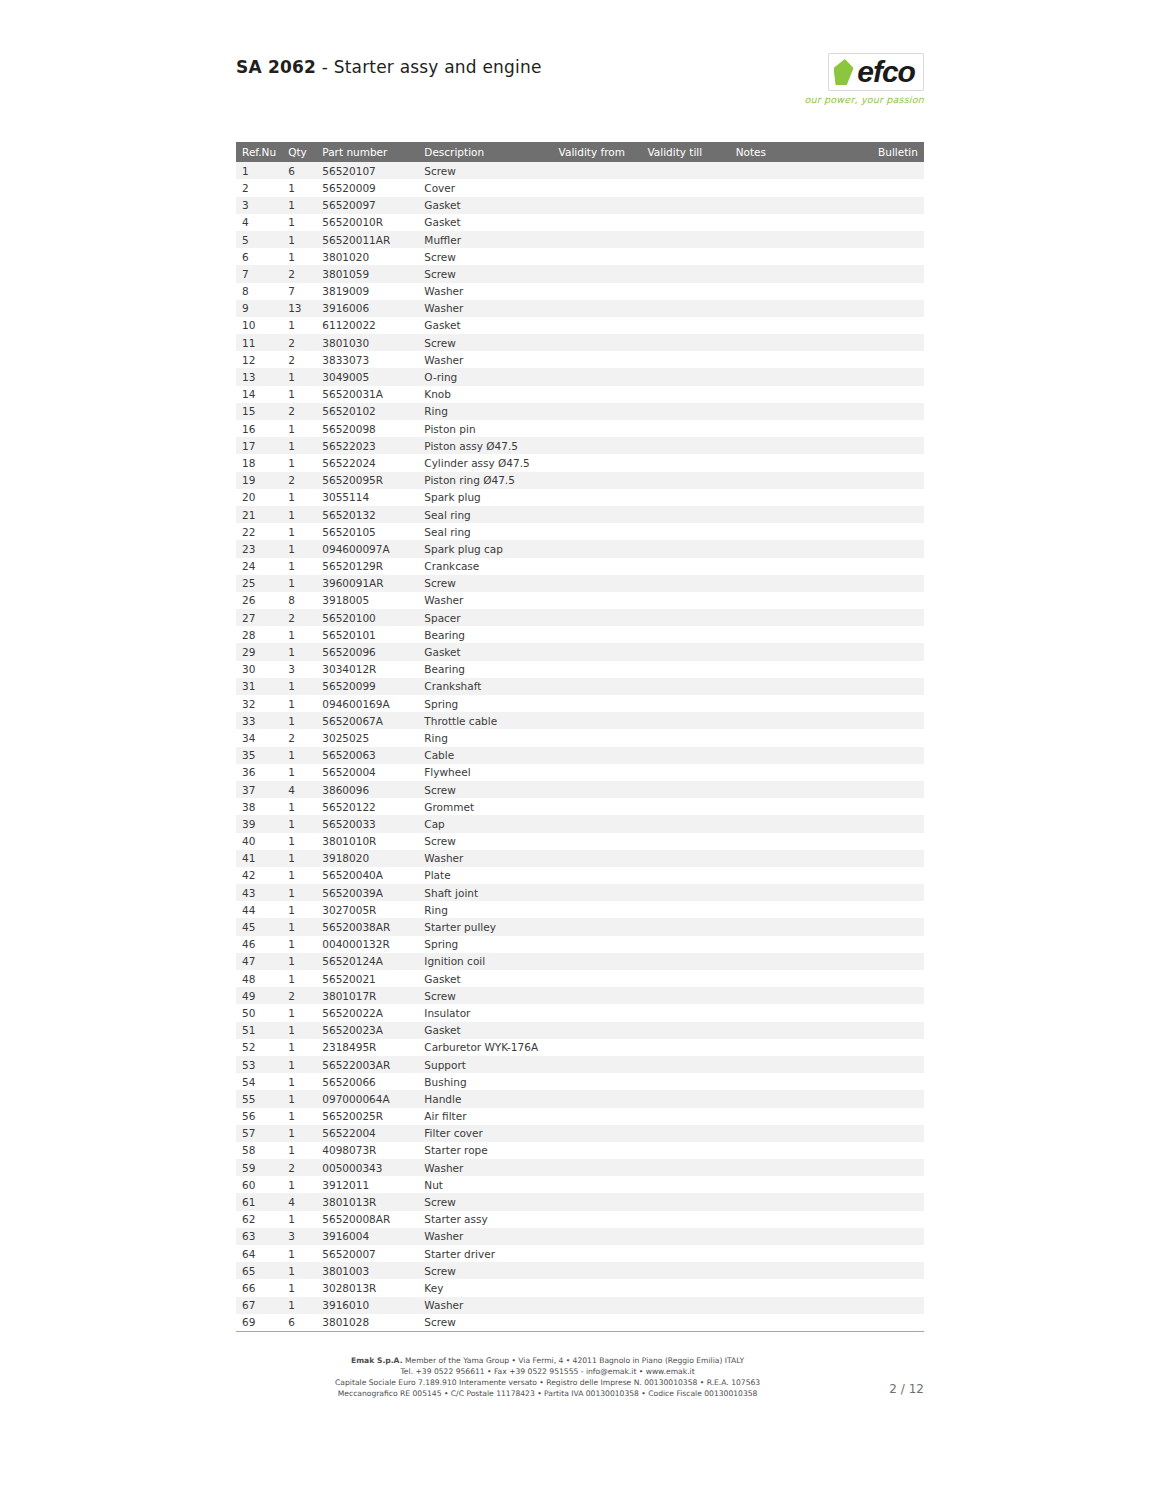SA 2062 - Starter assy and engine
efco
our power, your passion
| Ref.Nu | Qty | Part number | Description | Validity from | Validity till | Notes | Bulletin |
| --- | --- | --- | --- | --- | --- | --- | --- |
| 1 | 6 | 56520107 | Screw | | | | |
| 2 | 1 | 56520009 | Cover | | | | |
| 3 | 1 | 56520097 | Gasket | | | | |
| 4 | 1 | 56520010R | Gasket | | | | |
| 5 | 1 | 56520011AR | Muffler | | | | |
| 6 | 1 | 3801020 | Screw | | | | |
| 7 | 2 | 3801059 | Screw | | | | |
| 8 | 7 | 3819009 | Washer | | | | |
| 9 | 13 | 3916006 | Washer | | | | |
| 10 | 1 | 61120022 | Gasket | | | | |
| 11 | 2 | 3801030 | Screw | | | | |
| 12 | 2 | 3833073 | Washer | | | | |
| 13 | 1 | 3049005 | O-ring | | | | |
| 14 | 1 | 56520031A | Knob | | | | |
| 15 | 2 | 56520102 | Ring | | | | |
| 16 | 1 | 56520098 | Piston pin | | | | |
| 17 | 1 | 56522023 | Piston assy Ø47.5 | | | | |
| 18 | 1 | 56522024 | Cylinder assy Ø47.5 | | | | |
| 19 | 2 | 56520095R | Piston ring Ø47.5 | | | | |
| 20 | 1 | 3055114 | Spark plug | | | | |
| 21 | 1 | 56520132 | Seal ring | | | | |
| 22 | 1 | 56520105 | Seal ring | | | | |
| 23 | 1 | 094600097A | Spark plug cap | | | | |
| 24 | 1 | 56520129R | Crankcase | | | | |
| 25 | 1 | 3960091AR | Screw | | | | |
| 26 | 8 | 3918005 | Washer | | | | |
| 27 | 2 | 56520100 | Spacer | | | | |
| 28 | 1 | 56520101 | Bearing | | | | |
| 29 | 1 | 56520096 | Gasket | | | | |
| 30 | 3 | 3034012R | Bearing | | | | |
| 31 | 1 | 56520099 | Crankshaft | | | | |
| 32 | 1 | 094600169A | Spring | | | | |
| 33 | 1 | 56520067A | Throttle cable | | | | |
| 34 | 2 | 3025025 | Ring | | | | |
| 35 | 1 | 56520063 | Cable | | | | |
| 36 | 1 | 56520004 | Flywheel | | | | |
| 37 | 4 | 3860096 | Screw | | | | |
| 38 | 1 | 56520122 | Grommet | | | | |
| 39 | 1 | 56520033 | Cap | | | | |
| 40 | 1 | 3801010R | Screw | | | | |
| 41 | 1 | 3918020 | Washer | | | | |
| 42 | 1 | 56520040A | Plate | | | | |
| 43 | 1 | 56520039A | Shaft joint | | | | |
| 44 | 1 | 3027005R | Ring | | | | |
| 45 | 1 | 56520038AR | Starter pulley | | | | |
| 46 | 1 | 004000132R | Spring | | | | |
| 47 | 1 | 56520124A | Ignition coil | | | | |
| 48 | 1 | 56520021 | Gasket | | | | |
| 49 | 2 | 3801017R | Screw | | | | |
| 50 | 1 | 56520022A | Insulator | | | | |
| 51 | 1 | 56520023A | Gasket | | | | |
| 52 | 1 | 2318495R | Carburetor WYK-176A | | | | |
| 53 | 1 | 56522003AR | Support | | | | |
| 54 | 1 | 56520066 | Bushing | | | | |
| 55 | 1 | 097000064A | Handle | | | | |
| 56 | 1 | 56520025R | Air filter | | | | |
| 57 | 1 | 56522004 | Filter cover | | | | |
| 58 | 1 | 4098073R | Starter rope | | | | |
| 59 | 2 | 005000343 | Washer | | | | |
| 60 | 1 | 3912011 | Nut | | | | |
| 61 | 4 | 3801013R | Screw | | | | |
| 62 | 1 | 56520008AR | Starter assy | | | | |
| 63 | 3 | 3916004 | Washer | | | | |
| 64 | 1 | 56520007 | Starter driver | | | | |
| 65 | 1 | 3801003 | Screw | | | | |
| 66 | 1 | 3028013R | Key | | | | |
| 67 | 1 | 3916010 | Washer | | | | |
| 69 | 6 | 3801028 | Screw | | | | |
Emak S.p.A. Member of the Yama Group • Via Fermi, 4 • 42011 Bagnolo in Piano (Reggio Emilia) ITALY
Tel. +39 0522 956611 • Fax +39 0522 951555 - info@emak.it • www.emak.it
Capitale Sociale Euro 7.189.910 Interamente versato • Registro delle Imprese N. 00130010358 • R.E.A. 107563
Meccanografico RE 005145 • C/C Postale 11178423 • Partita IVA 00130010358 • Codice Fiscale 00130010358
2 / 12